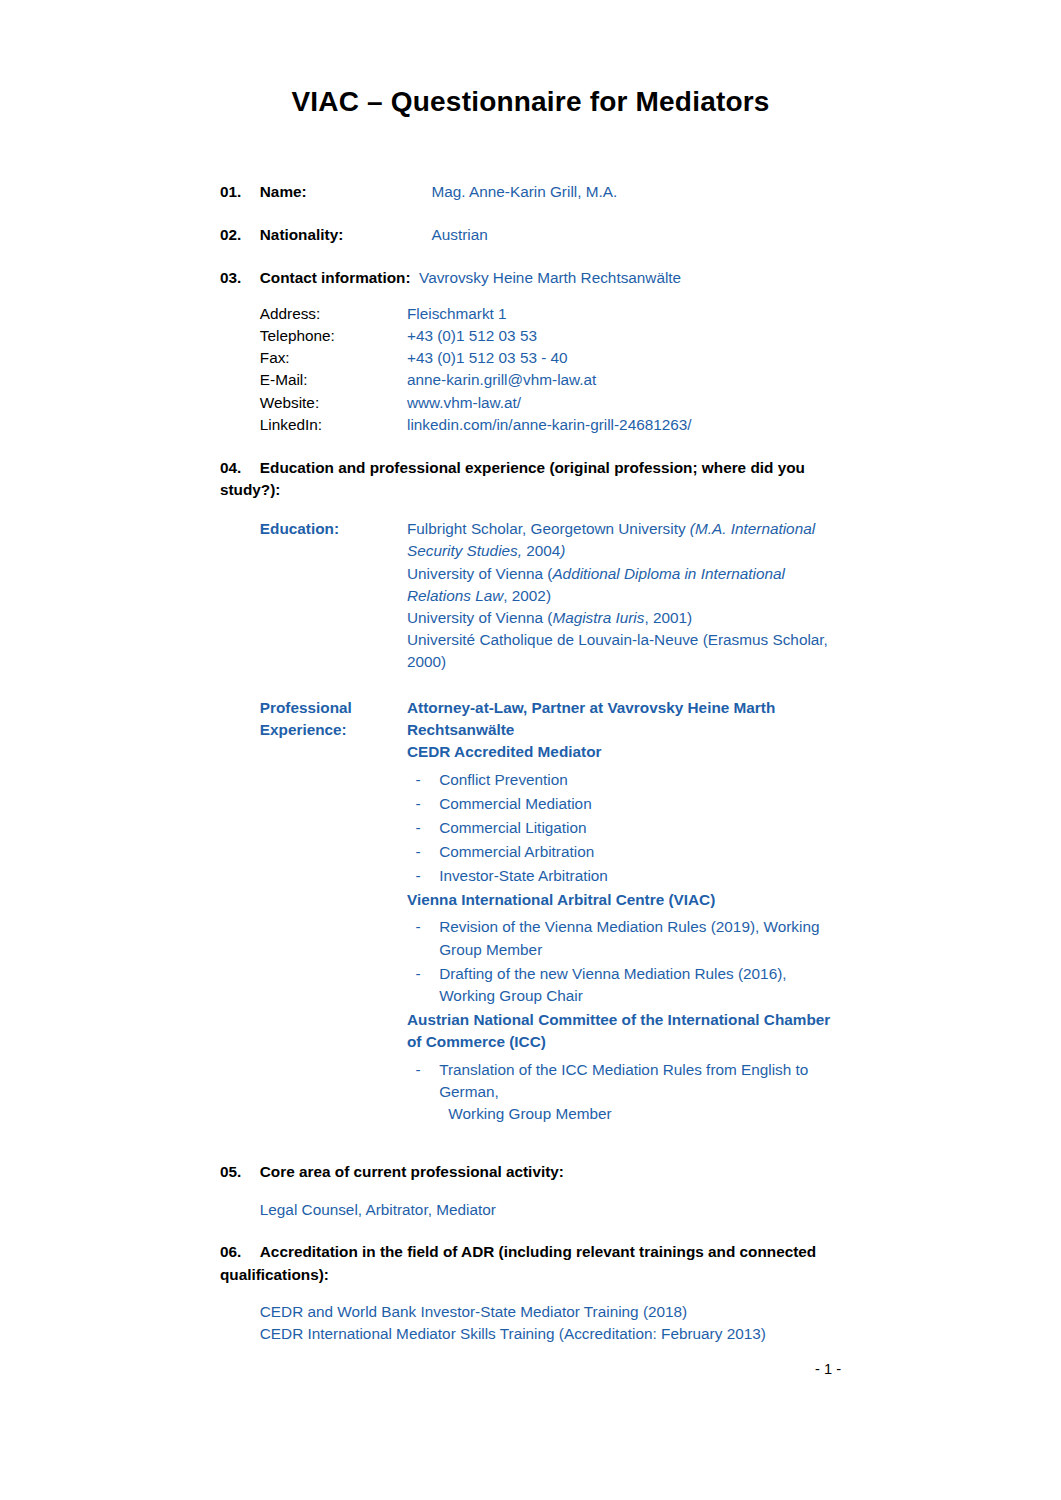VIAC – Questionnaire for Mediators
01. Name: Mag. Anne-Karin Grill, M.A.
02. Nationality: Austrian
03. Contact information: Vavrovsky Heine Marth Rechtsanwälte
Address: Fleischmarkt 1
Telephone:+43 (0)1 512 03 53
Fax:+43 (0)1 512 03 53 - 40
E-Mail: anne-karin.grill@vhm-law.at
Website: www.vhm-law.at/
LinkedIn: linkedin.com/in/anne-karin-grill-24681263/
04. Education and professional experience (original profession; where did you study?):
Education:
Fulbright Scholar, Georgetown University (M.A. International Security Studies, 2004)
University of Vienna (Additional Diploma in International Relations Law, 2002)
University of Vienna (Magistra Iuris, 2001)
Université Catholique de Louvain-la-Neuve (Erasmus Scholar, 2000)
Professional
Experience:
Attorney-at-Law, Partner at Vavrovsky Heine Marth Rechtsanwälte
CEDR Accredited Mediator
Conflict Prevention
Commercial Mediation
Commercial Litigation
Commercial Arbitration
Investor-State Arbitration
Vienna International Arbitral Centre (VIAC)
Revision of the Vienna Mediation Rules (2019), Working Group Member
Drafting of the new Vienna Mediation Rules (2016), Working Group Chair
Austrian National Committee of the International Chamber of Commerce (ICC)
Translation of the ICC Mediation Rules from English to German,
Working Group Member
05. Core area of current professional activity:
Legal Counsel, Arbitrator, Mediator
06. Accreditation in the field of ADR (including relevant trainings and connected qualifications):
CEDR and World Bank Investor-State Mediator Training (2018)
CEDR International Mediator Skills Training (Accreditation: February 2013)
- 1 -